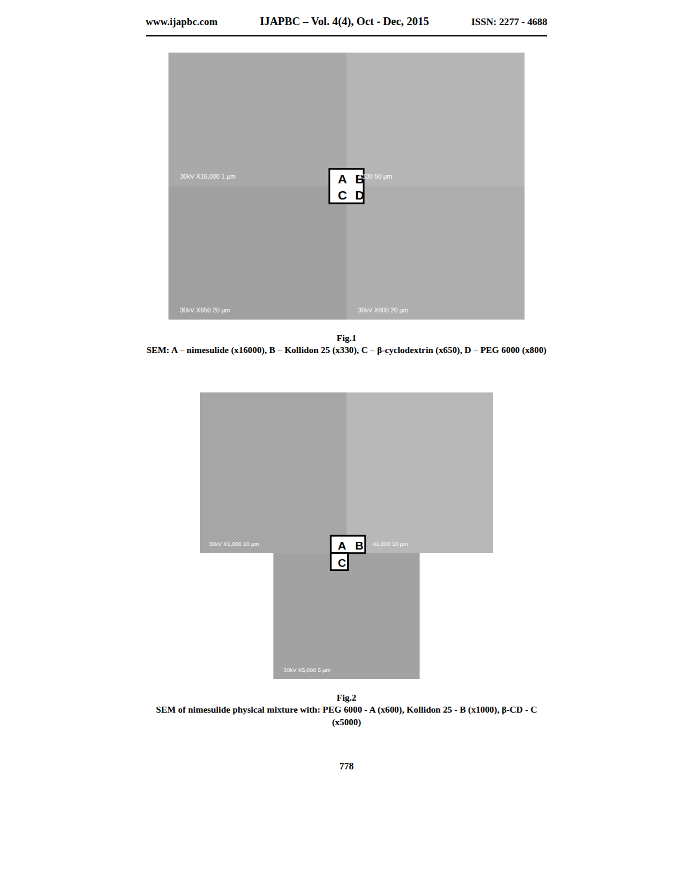www.ijapbc.com IJAPBC – Vol. 4(4), Oct - Dec, 2015 ISSN: 2277 - 4688
Fig.1 SEM: A – nimesulide (x16000), B – Kollidon 25 (x330), C – β-cyclodextrin (x650), D – PEG 6000 (x800)
Fig.2 SEM of nimesulide physical mixture with: PEG 6000 - A (x600), Kollidon 25 - B (x1000), β-CD - C (x5000)
778